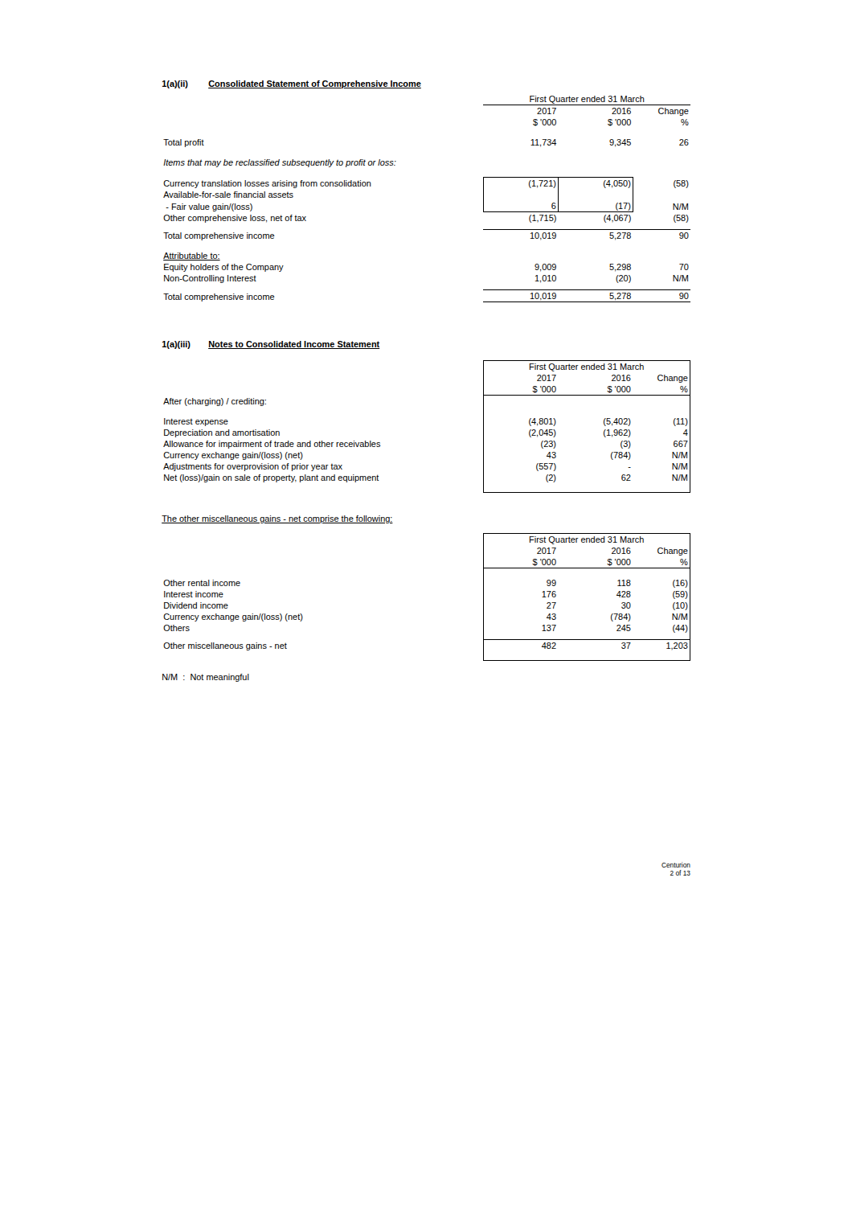1(a)(ii) Consolidated Statement of Comprehensive Income
| | | First Quarter ended 31 March |
| | | 2017 | 2016 | Change |
| | | $ '000 | $ '000 | % |
| Total profit | | 11,734 | 9,345 | 26 |
| Items that may be reclassified subsequently to profit or loss: | | | | |
| Currency translation losses arising from consolidation | | (1,721) | (4,050) | (58) |
| Available-for-sale financial assets | | | | |
| - Fair value gain/(loss) | | 6 | (17) | N/M |
| Other comprehensive loss, net of tax | | (1,715) | (4,067) | (58) |
| Total comprehensive income | | 10,019 | 5,278 | 90 |
| Attributable to: | | | | |
| Equity holders of the Company | | 9,009 | 5,298 | 70 |
| Non-Controlling Interest | | 1,010 | (20) | N/M |
| Total comprehensive income | | 10,019 | 5,278 | 90 |
1(a)(iii) Notes to Consolidated Income Statement
| | | First Quarter ended 31 March |
| | | 2017 | 2016 | Change |
| | | $ '000 | $ '000 | % |
| After (charging) / crediting: | | | | |
| Interest expense | | (4,801) | (5,402) | (11) |
| Depreciation and amortisation | | (2,045) | (1,962) | 4 |
| Allowance for impairment of trade and other receivables | | (23) | (3) | 667 |
| Currency exchange gain/(loss) (net) | | 43 | (784) | N/M |
| Adjustments for overprovision of prior year tax | | (557) | - | N/M |
| Net (loss)/gain on sale of property, plant and equipment | | (2) | 62 | N/M |
The other miscellaneous gains - net comprise the following:
| | | First Quarter ended 31 March |
| | | 2017 | 2016 | Change |
| | | $ '000 | $ '000 | % |
| Other rental income | | 99 | 118 | (16) |
| Interest income | | 176 | 428 | (59) |
| Dividend income | | 27 | 30 | (10) |
| Currency exchange gain/(loss) (net) | | 43 | (784) | N/M |
| Others | | 137 | 245 | (44) |
| Other miscellaneous gains - net | | 482 | 37 | 1,203 |
N/M : Not meaningful
Centurion
2 of 13